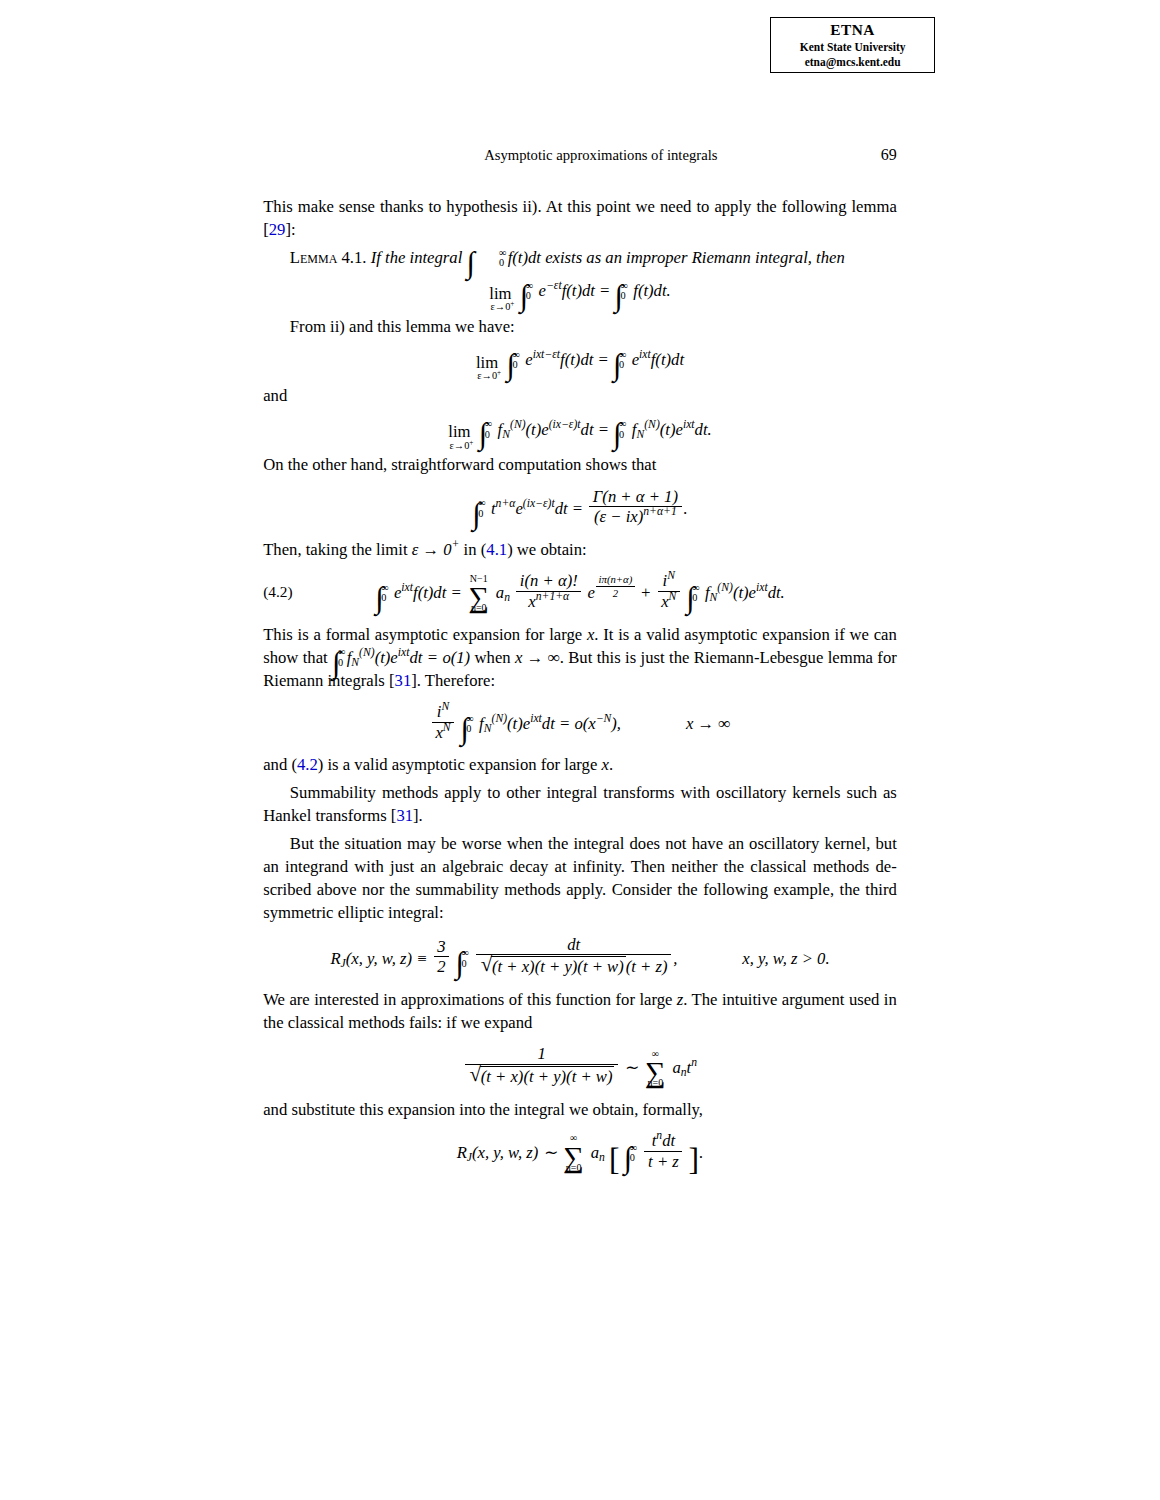ETNA
Kent State University
etna@mcs.kent.edu
Asymptotic approximations of integrals
69
This make sense thanks to hypothesis ii). At this point we need to apply the following lemma [29]:
Lemma 4.1. If the integral ∫∞0f(t)dt exists as an improper Riemann integral, then
lim ε→0+ ∫∞0 e−εtf(t)dt = ∫∞0 f(t)dt.
From ii) and this lemma we have:
lim ε→0+ ∫∞0 eixt−εtf(t)dt = ∫∞0 eixtf(t)dt
and
lim ε→0+ ∫∞0 fN(N)(t)e(ix−ε)tdt = ∫∞0 fN(N)(t)eixtdt.
On the other hand, straightforward computation shows that
∫∞0 tn+αe(ix−ε)tdt = Γ(n + α + 1) (ε − ix)n+α+1 .
Then, taking the limit ε → 0+ in (4.1) we obtain:
(4.2) ∫∞0 eixtf(t)dt = N−1∑n=0 an i(n + α)! xn+1+α eiπ(n+α) 2 + iN xN ∫∞0 fN(N)(t)eixtdt.
This is a formal asymptotic expansion for large x. It is a valid asymptotic expansion if we can show that ∫∞0fN(N)(t)eixtdt = o(1) when x → ∞. But this is just the Riemann-Lebesgue lemma for Riemann integrals [31]. Therefore:
iN xN ∫∞0 fN(N)(t)eixtdt = o(x−N), x → ∞
and (4.2) is a valid asymptotic expansion for large x.
Summability methods apply to other integral transforms with oscillatory kernels such as Hankel transforms [31].
But the situation may be worse when the integral does not have an oscillatory kernel, but an integrand with just an algebraic decay at infinity. Then neither the classical methods described above nor the summability methods apply. Consider the following example, the third symmetric elliptic integral:
RJ(x, y, w, z) ≡ 3 2 ∫∞0 dt (t + x)(t + y)(t + w)(t + z) , x, y, w, z > 0.
We are interested in approximations of this function for large z. The intuitive argument used in the classical methods fails: if we expand
1 (t + x)(t + y)(t + w) ∼ ∞∑n=0 antn
and substitute this expansion into the integral we obtain, formally,
RJ(x, y, w, z) ∼ ∞∑n=0 an [ ∫∞0 tndt t + z ].